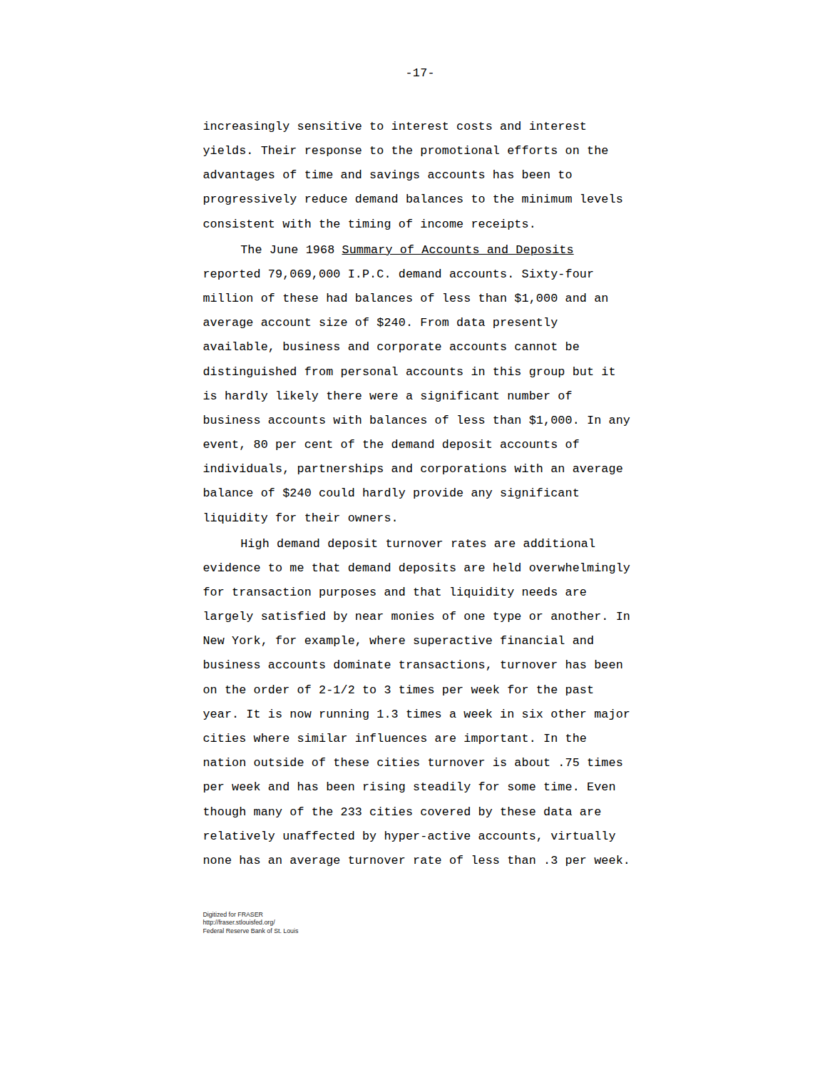-17-
increasingly sensitive to interest costs and interest yields. Their response to the promotional efforts on the advantages of time and savings accounts has been to progressively reduce demand balances to the minimum levels consistent with the timing of income receipts.
The June 1968 Summary of Accounts and Deposits reported 79,069,000 I.P.C. demand accounts. Sixty-four million of these had balances of less than $1,000 and an average account size of $240. From data presently available, business and corporate accounts cannot be distinguished from personal accounts in this group but it is hardly likely there were a significant number of business accounts with balances of less than $1,000. In any event, 80 per cent of the demand deposit accounts of individuals, partnerships and corporations with an average balance of $240 could hardly provide any significant liquidity for their owners.
High demand deposit turnover rates are additional evidence to me that demand deposits are held overwhelmingly for transaction purposes and that liquidity needs are largely satisfied by near monies of one type or another. In New York, for example, where superactive financial and business accounts dominate transactions, turnover has been on the order of 2-1/2 to 3 times per week for the past year. It is now running 1.3 times a week in six other major cities where similar influences are important. In the nation outside of these cities turnover is about .75 times per week and has been rising steadily for some time. Even though many of the 233 cities covered by these data are relatively unaffected by hyper-active accounts, virtually none has an average turnover rate of less than .3 per week.
Digitized for FRASER
http://fraser.stlouisfed.org/
Federal Reserve Bank of St. Louis